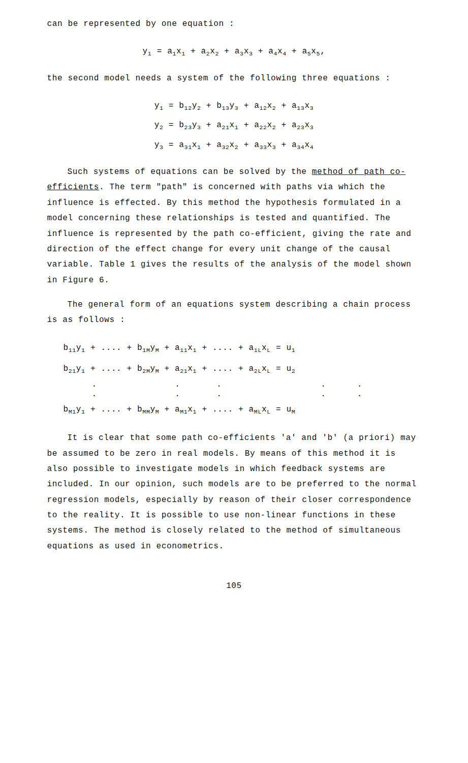can be represented by one equation :
y1 = a1x1 + a2x2 + a3x3 + a4x4 + a5x5,
the second model needs a system of the following three equations :
y1 = b12y2 + b13y3 + a12x2 + a13x3
y2 = b23y3 + a21x1 + a22x2 + a23x3
y3 = a31x1 + a32x2 + a33x3 + a34x4
Such systems of equations can be solved by the method of path co-efficients. The term "path" is concerned with paths via which the influence is effected. By this method the hypothesis formulated in a model concerning these relationships is tested and quantified. The influence is represented by the path co-efficient, giving the rate and direction of the effect change for every unit change of the causal variable. Table 1 gives the results of the analysis of the model shown in Figure 6.
The general form of an equations system describing a chain process is as follows :
b11y1 + .... + b1MyM + a11x1 + .... + a1LxL = u1
b21y1 + .... + b2MyM + a21x1 + .... + a2LxL = u2
. . . . . . . . . .
bM1y1 + .... + bMMyM + aM1x1 + .... + aMLxL = uM
It is clear that some path co-efficients 'a' and 'b' (a priori) may be assumed to be zero in real models. By means of this method it is also possible to investigate models in which feedback systems are included. In our opinion, such models are to be preferred to the normal regression models, especially by reason of their closer correspondence to the reality. It is possible to use non-linear functions in these systems. The method is closely related to the method of simultaneous equations as used in econometrics.
105